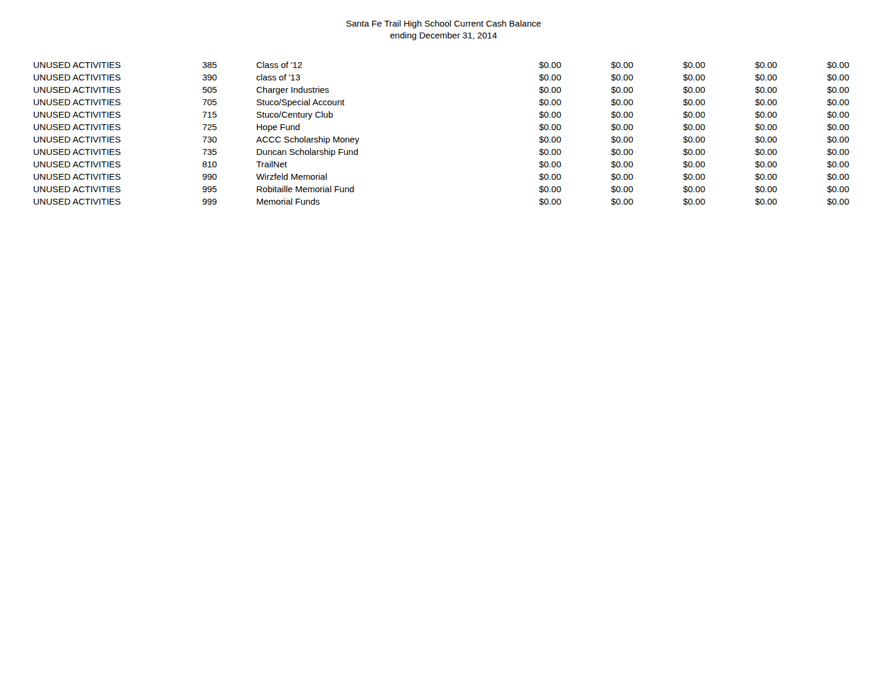Santa Fe Trail High School Current Cash Balance
ending December 31, 2014
| UNUSED ACTIVITIES | 385 | Class of '12 | $0.00 | $0.00 | $0.00 | $0.00 | $0.00 |
| UNUSED ACTIVITIES | 390 | class of '13 | $0.00 | $0.00 | $0.00 | $0.00 | $0.00 |
| UNUSED ACTIVITIES | 505 | Charger Industries | $0.00 | $0.00 | $0.00 | $0.00 | $0.00 |
| UNUSED ACTIVITIES | 705 | Stuco/Special Account | $0.00 | $0.00 | $0.00 | $0.00 | $0.00 |
| UNUSED ACTIVITIES | 715 | Stuco/Century Club | $0.00 | $0.00 | $0.00 | $0.00 | $0.00 |
| UNUSED ACTIVITIES | 725 | Hope Fund | $0.00 | $0.00 | $0.00 | $0.00 | $0.00 |
| UNUSED ACTIVITIES | 730 | ACCC Scholarship Money | $0.00 | $0.00 | $0.00 | $0.00 | $0.00 |
| UNUSED ACTIVITIES | 735 | Duncan Scholarship Fund | $0.00 | $0.00 | $0.00 | $0.00 | $0.00 |
| UNUSED ACTIVITIES | 810 | TrailNet | $0.00 | $0.00 | $0.00 | $0.00 | $0.00 |
| UNUSED ACTIVITIES | 990 | Wirzfeld Memorial | $0.00 | $0.00 | $0.00 | $0.00 | $0.00 |
| UNUSED ACTIVITIES | 995 | Robitaille Memorial Fund | $0.00 | $0.00 | $0.00 | $0.00 | $0.00 |
| UNUSED ACTIVITIES | 999 | Memorial Funds | $0.00 | $0.00 | $0.00 | $0.00 | $0.00 |